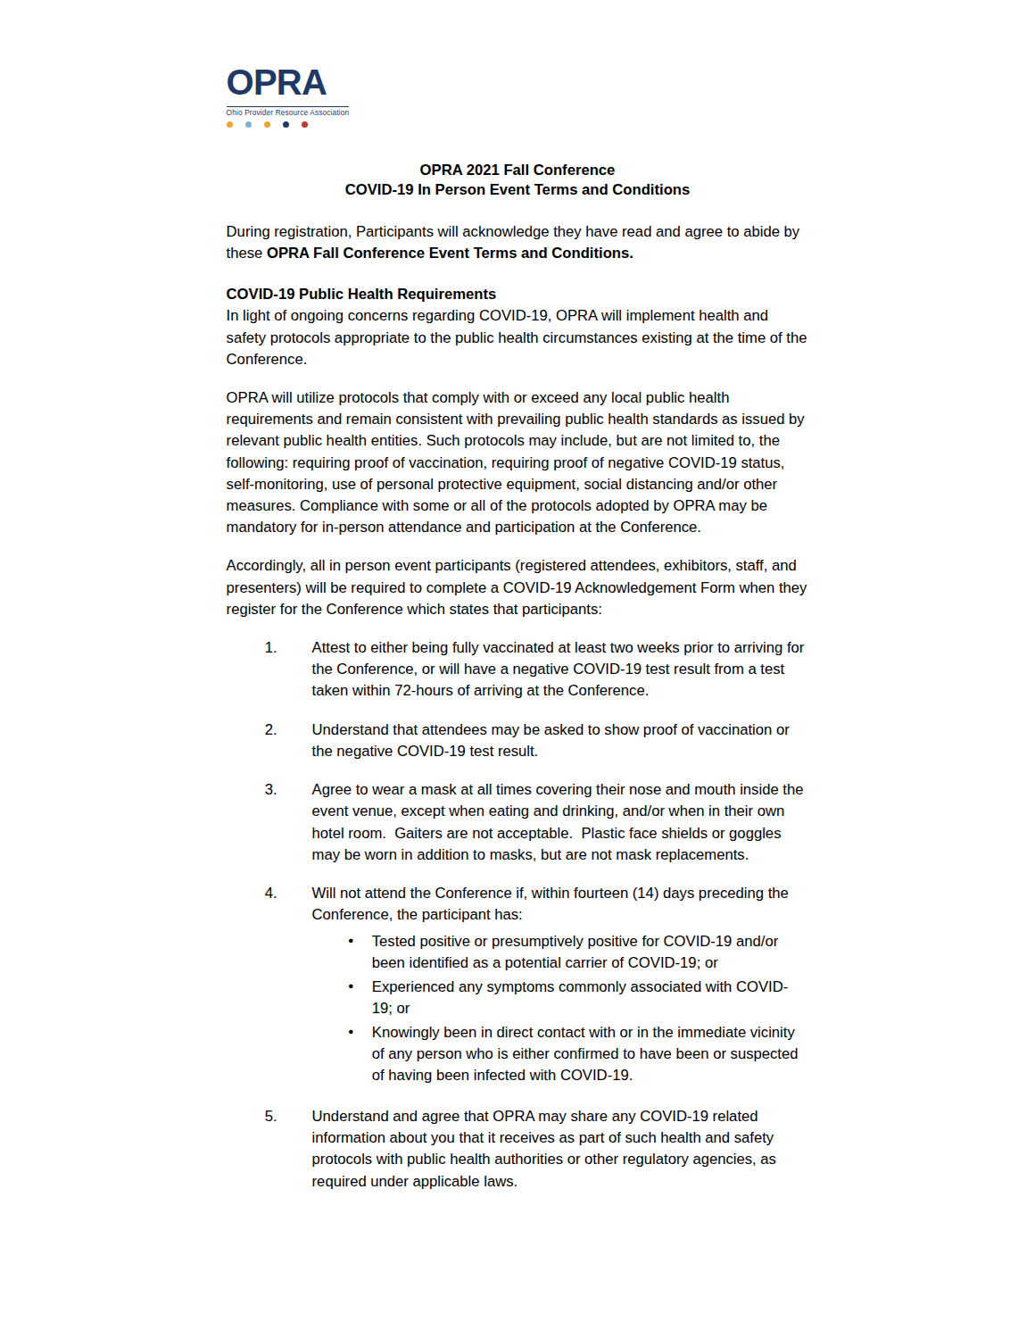OPRA
Ohio Provider Resource Association
OPRA 2021 Fall Conference
COVID-19 In Person Event Terms and Conditions
During registration, Participants will acknowledge they have read and agree to abide by these OPRA Fall Conference Event Terms and Conditions.
COVID-19 Public Health Requirements
In light of ongoing concerns regarding COVID-19, OPRA will implement health and safety protocols appropriate to the public health circumstances existing at the time of the Conference.
OPRA will utilize protocols that comply with or exceed any local public health requirements and remain consistent with prevailing public health standards as issued by relevant public health entities. Such protocols may include, but are not limited to, the following: requiring proof of vaccination, requiring proof of negative COVID-19 status, self-monitoring, use of personal protective equipment, social distancing and/or other measures. Compliance with some or all of the protocols adopted by OPRA may be mandatory for in-person attendance and participation at the Conference.
Accordingly, all in person event participants (registered attendees, exhibitors, staff, and presenters) will be required to complete a COVID-19 Acknowledgement Form when they register for the Conference which states that participants:
1. Attest to either being fully vaccinated at least two weeks prior to arriving for the Conference, or will have a negative COVID-19 test result from a test taken within 72-hours of arriving at the Conference.
2. Understand that attendees may be asked to show proof of vaccination or the negative COVID-19 test result.
3. Agree to wear a mask at all times covering their nose and mouth inside the event venue, except when eating and drinking, and/or when in their own hotel room. Gaiters are not acceptable. Plastic face shields or goggles may be worn in addition to masks, but are not mask replacements.
4. Will not attend the Conference if, within fourteen (14) days preceding the Conference, the participant has:
Tested positive or presumptively positive for COVID-19 and/or been identified as a potential carrier of COVID-19; or
Experienced any symptoms commonly associated with COVID-19; or
Knowingly been in direct contact with or in the immediate vicinity of any person who is either confirmed to have been or suspected of having been infected with COVID-19.
5. Understand and agree that OPRA may share any COVID-19 related information about you that it receives as part of such health and safety protocols with public health authorities or other regulatory agencies, as required under applicable laws.